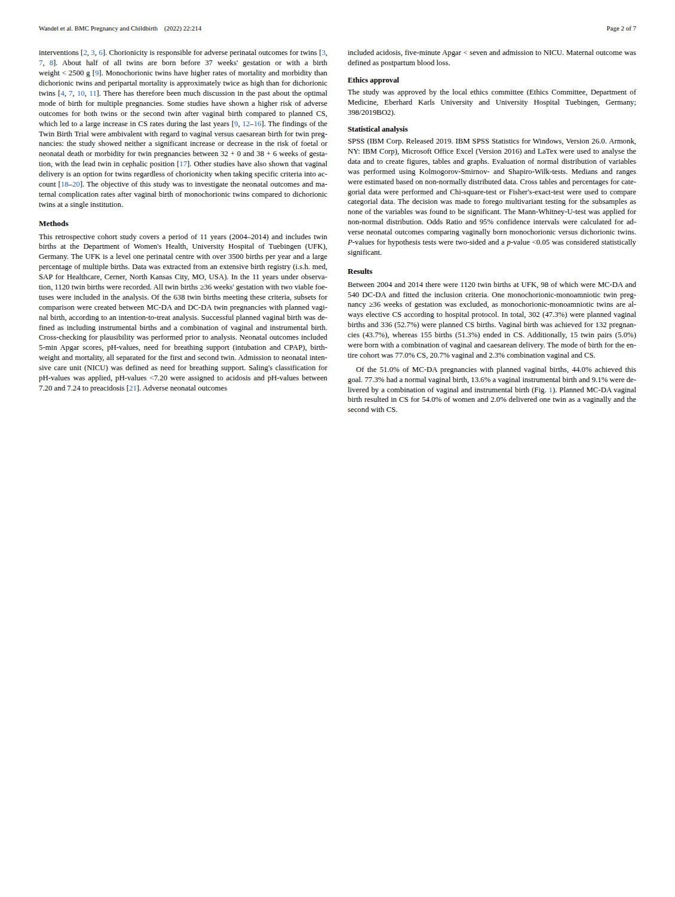Wandel et al. BMC Pregnancy and Childbirth (2022) 22:214
Page 2 of 7
interventions [2, 3, 6]. Chorionicity is responsible for adverse perinatal outcomes for twins [3, 7, 8]. About half of all twins are born before 37 weeks' gestation or with a birth weight < 2500 g [9]. Monochorionic twins have higher rates of mortality and morbidity than dichorionic twins and peripartal mortality is approximately twice as high than for dichorionic twins [4, 7, 10, 11]. There has therefore been much discussion in the past about the optimal mode of birth for multiple pregnancies. Some studies have shown a higher risk of adverse outcomes for both twins or the second twin after vaginal birth compared to planned CS, which led to a large increase in CS rates during the last years [9, 12–16]. The findings of the Twin Birth Trial were ambivalent with regard to vaginal versus caesarean birth for twin pregnancies: the study showed neither a significant increase or decrease in the risk of foetal or neonatal death or morbidity for twin pregnancies between 32 + 0 and 38 + 6 weeks of gestation, with the lead twin in cephalic position [17]. Other studies have also shown that vaginal delivery is an option for twins regardless of chorionicity when taking specific criteria into account [18–20]. The objective of this study was to investigate the neonatal outcomes and maternal complication rates after vaginal birth of monochorionic twins compared to dichorionic twins at a single institution.
Methods
This retrospective cohort study covers a period of 11 years (2004–2014) and includes twin births at the Department of Women's Health, University Hospital of Tuebingen (UFK), Germany. The UFK is a level one perinatal centre with over 3500 births per year and a large percentage of multiple births. Data was extracted from an extensive birth registry (i.s.h. med, SAP for Healthcare, Cerner, North Kansas City, MO, USA). In the 11 years under observation, 1120 twin births were recorded. All twin births ≥36 weeks' gestation with two viable foetuses were included in the analysis. Of the 638 twin births meeting these criteria, subsets for comparison were created between MC-DA and DC-DA twin pregnancies with planned vaginal birth, according to an intention-to-treat analysis. Successful planned vaginal birth was defined as including instrumental births and a combination of vaginal and instrumental birth. Cross-checking for plausibility was performed prior to analysis. Neonatal outcomes included 5-min Apgar scores, pH-values, need for breathing support (intubation and CPAP), birthweight and mortality, all separated for the first and second twin. Admission to neonatal intensive care unit (NICU) was defined as need for breathing support. Saling's classification for pH-values was applied, pH-values <7.20 were assigned to acidosis and pH-values between 7.20 and 7.24 to preacidosis [21]. Adverse neonatal outcomes
included acidosis, five-minute Apgar < seven and admission to NICU. Maternal outcome was defined as postpartum blood loss.
Ethics approval
The study was approved by the local ethics committee (Ethics Committee, Department of Medicine, Eberhard Karls University and University Hospital Tuebingen, Germany; 398/2019BO2).
Statistical analysis
SPSS (IBM Corp. Released 2019. IBM SPSS Statistics for Windows, Version 26.0. Armonk, NY: IBM Corp), Microsoft Office Excel (Version 2016) and LaTex were used to analyse the data and to create figures, tables and graphs. Evaluation of normal distribution of variables was performed using Kolmogorov-Smirnov- and Shapiro-Wilk-tests. Medians and ranges were estimated based on non-normally distributed data. Cross tables and percentages for categorial data were performed and Chi-square-test or Fisher's-exact-test were used to compare categorial data. The decision was made to forego multivariant testing for the subsamples as none of the variables was found to be significant. The Mann-Whitney-U-test was applied for non-normal distribution. Odds Ratio and 95% confidence intervals were calculated for adverse neonatal outcomes comparing vaginally born monochorionic versus dichorionic twins. P-values for hypothesis tests were two-sided and a p-value <0.05 was considered statistically significant.
Results
Between 2004 and 2014 there were 1120 twin births at UFK, 98 of which were MC-DA and 540 DC-DA and fitted the inclusion criteria. One monochorionic-monoamniotic twin pregnancy ≥36 weeks of gestation was excluded, as monochorionic-monoamniotic twins are always elective CS according to hospital protocol. In total, 302 (47.3%) were planned vaginal births and 336 (52.7%) were planned CS births. Vaginal birth was achieved for 132 pregnancies (43.7%), whereas 155 births (51.3%) ended in CS. Additionally, 15 twin pairs (5.0%) were born with a combination of vaginal and caesarean delivery. The mode of birth for the entire cohort was 77.0% CS, 20.7% vaginal and 2.3% combination vaginal and CS.
Of the 51.0% of MC-DA pregnancies with planned vaginal births, 44.0% achieved this goal. 77.3% had a normal vaginal birth, 13.6% a vaginal instrumental birth and 9.1% were delivered by a combination of vaginal and instrumental birth (Fig. 1). Planned MC-DA vaginal birth resulted in CS for 54.0% of women and 2.0% delivered one twin as a vaginally and the second with CS.